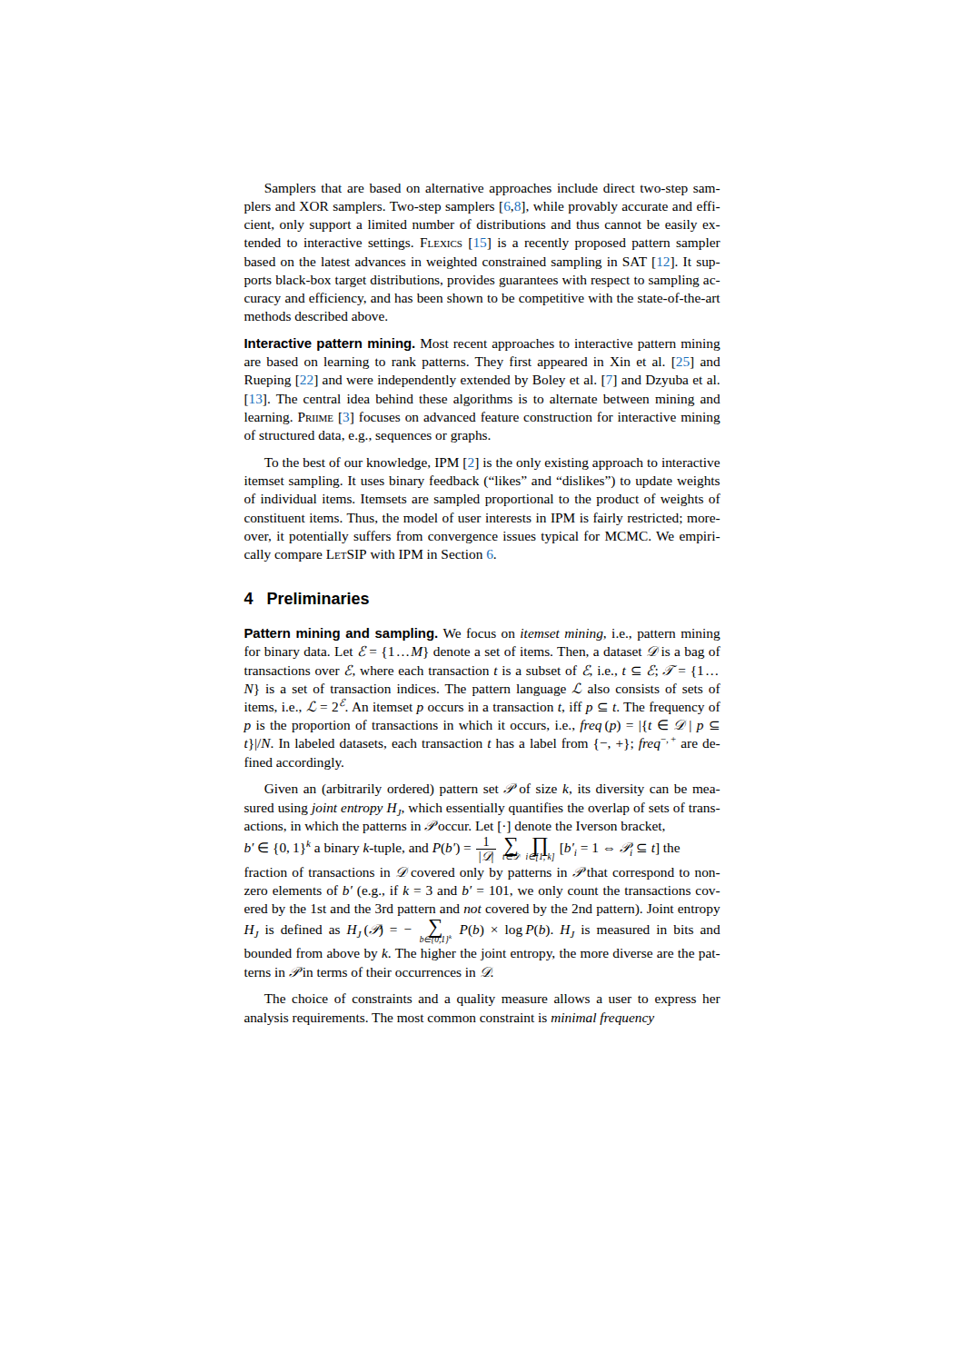Samplers that are based on alternative approaches include direct two-step samplers and XOR samplers. Two-step samplers [6,8], while provably accurate and efficient, only support a limited number of distributions and thus cannot be easily extended to interactive settings. Flexics [15] is a recently proposed pattern sampler based on the latest advances in weighted constrained sampling in SAT [12]. It supports black-box target distributions, provides guarantees with respect to sampling accuracy and efficiency, and has been shown to be competitive with the state-of-the-art methods described above.
Interactive pattern mining. Most recent approaches to interactive pattern mining are based on learning to rank patterns. They first appeared in Xin et al. [25] and Rueping [22] and were independently extended by Boley et al. [7] and Dzyuba et al. [13]. The central idea behind these algorithms is to alternate between mining and learning. Priime [3] focuses on advanced feature construction for interactive mining of structured data, e.g., sequences or graphs.
To the best of our knowledge, IPM [2] is the only existing approach to interactive itemset sampling. It uses binary feedback (“likes” and “dislikes”) to update weights of individual items. Itemsets are sampled proportional to the product of weights of constituent items. Thus, the model of user interests in IPM is fairly restricted; moreover, it potentially suffers from convergence issues typical for MCMC. We empirically compare LetSIP with IPM in Section 6.
4 Preliminaries
Pattern mining and sampling. We focus on itemset mining, i.e., pattern mining for binary data. Let ℰ = {1 … M} denote a set of items. Then, a dataset 𝒟 is a bag of transactions over ℰ, where each transaction t is a subset of ℰ, i.e., t ⊆ ℰ; 𝒯 = {1 … N} is a set of transaction indices. The pattern language ℒ also consists of sets of items, i.e., ℒ = 2ℰ. An itemset p occurs in a transaction t, iff p ⊆ t. The frequency of p is the proportion of transactions in which it occurs, i.e., freq (p) = |{t ∈ 𝒟 | p ⊆ t}|/N. In labeled datasets, each transaction t has a label from {−, +}; freq−, + are defined accordingly.
Given an (arbitrarily ordered) pattern set 𝒫 of size k, its diversity can be measured using joint entropy HJ, which essentially quantifies the overlap of sets of transactions, in which the patterns in 𝒫 occur. Let [·] denote the Iverson bracket,
b′ ∈ {0, 1}k a binary k-tuple, and P(b′) = 1|𝒟| ∑t∈𝒟 ∏i∈[1, k] [b′i = 1 ⇔ 𝒫i ⊆ t] the
fraction of transactions in 𝒟 covered only by patterns in 𝒫 that correspond to non-zero elements of b′ (e.g., if k = 3 and b′ = 101, we only count the transactions covered by the 1st and the 3rd pattern and not covered by the 2nd pattern). Joint entropy HJ is defined as HJ (𝒫) = − ∑b∈{0,1}k P(b) × log P(b). HJ is measured in bits and bounded from above by k. The higher the joint entropy, the more diverse are the patterns in 𝒫 in terms of their occurrences in 𝒟.
The choice of constraints and a quality measure allows a user to express her analysis requirements. The most common constraint is minimal frequency